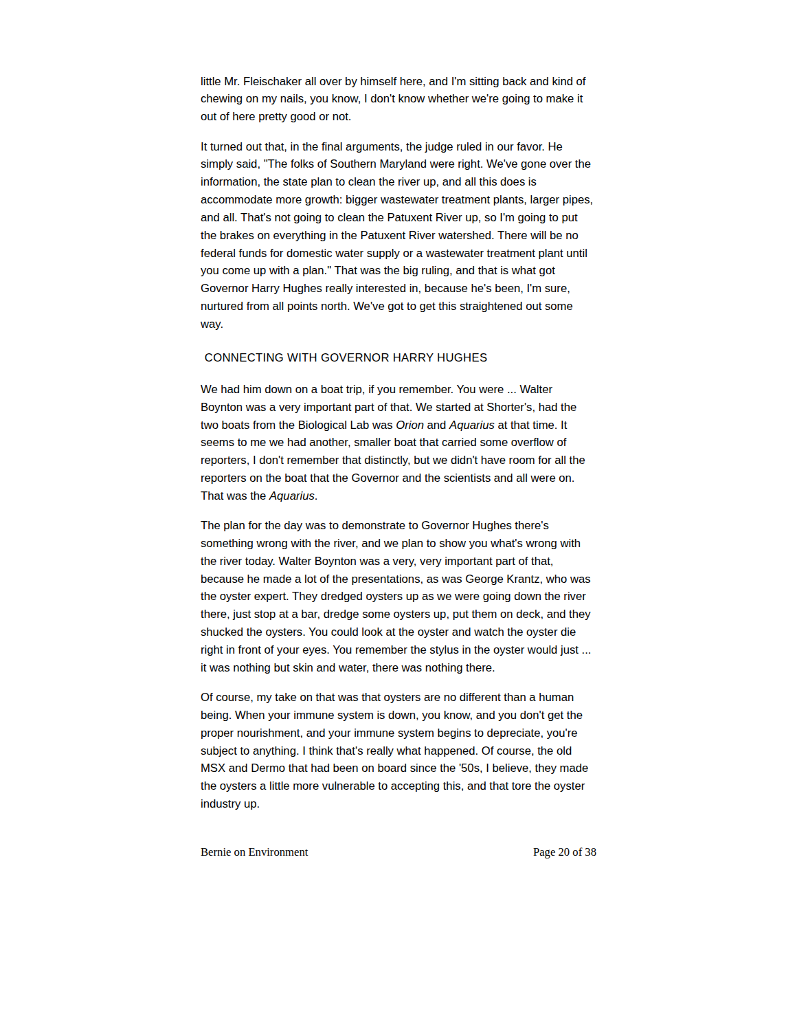little Mr. Fleischaker all over by himself here, and I'm sitting back and kind of chewing on my nails, you know, I don't know whether we're going to make it out of here pretty good or not.
It turned out that, in the final arguments, the judge ruled in our favor. He simply said, "The folks of Southern Maryland were right. We've gone over the information, the state plan to clean the river up, and all this does is accommodate more growth: bigger wastewater treatment plants, larger pipes, and all. That's not going to clean the Patuxent River up, so I'm going to put the brakes on everything in the Patuxent River watershed. There will be no federal funds for domestic water supply or a wastewater treatment plant until you come up with a plan." That was the big ruling, and that is what got Governor Harry Hughes really interested in, because he's been, I'm sure, nurtured from all points north. We've got to get this straightened out some way.
Connecting with Governor Harry Hughes
We had him down on a boat trip, if you remember. You were ... Walter Boynton was a very important part of that. We started at Shorter's, had the two boats from the Biological Lab was Orion and Aquarius at that time. It seems to me we had another, smaller boat that carried some overflow of reporters, I don't remember that distinctly, but we didn't have room for all the reporters on the boat that the Governor and the scientists and all were on. That was the Aquarius.
The plan for the day was to demonstrate to Governor Hughes there's something wrong with the river, and we plan to show you what's wrong with the river today. Walter Boynton was a very, very important part of that, because he made a lot of the presentations, as was George Krantz, who was the oyster expert. They dredged oysters up as we were going down the river there, just stop at a bar, dredge some oysters up, put them on deck, and they shucked the oysters. You could look at the oyster and watch the oyster die right in front of your eyes. You remember the stylus in the oyster would just ... it was nothing but skin and water, there was nothing there.
Of course, my take on that was that oysters are no different than a human being. When your immune system is down, you know, and you don't get the proper nourishment, and your immune system begins to depreciate, you're subject to anything. I think that's really what happened. Of course, the old MSX and Dermo that had been on board since the '50s, I believe, they made the oysters a little more vulnerable to accepting this, and that tore the oyster industry up.
Bernie on Environment
Page 20 of 38